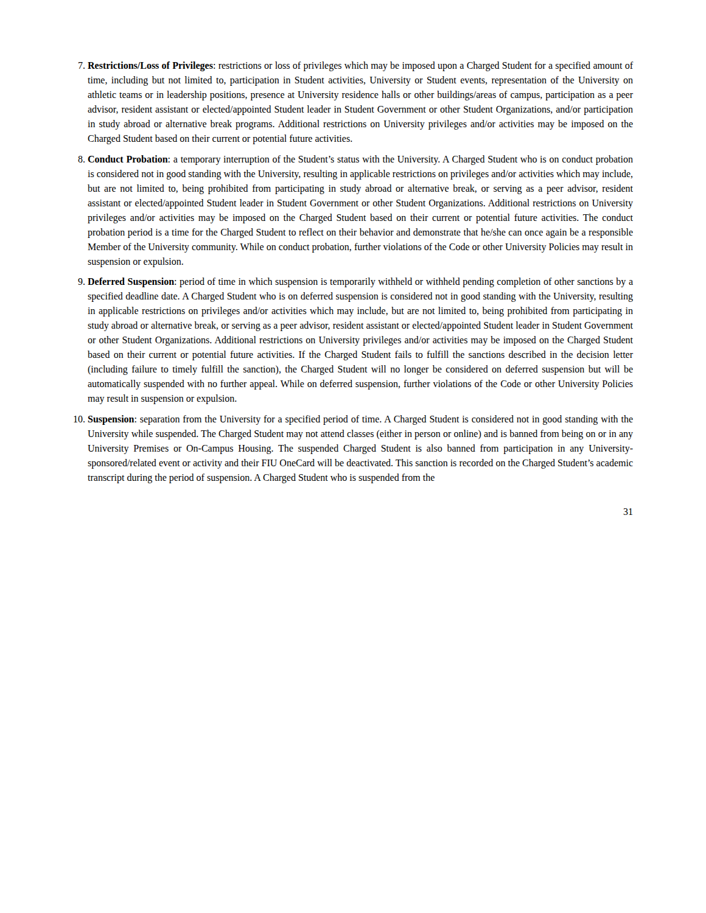Restrictions/Loss of Privileges: restrictions or loss of privileges which may be imposed upon a Charged Student for a specified amount of time, including but not limited to, participation in Student activities, University or Student events, representation of the University on athletic teams or in leadership positions, presence at University residence halls or other buildings/areas of campus, participation as a peer advisor, resident assistant or elected/appointed Student leader in Student Government or other Student Organizations, and/or participation in study abroad or alternative break programs. Additional restrictions on University privileges and/or activities may be imposed on the Charged Student based on their current or potential future activities.
Conduct Probation: a temporary interruption of the Student’s status with the University. A Charged Student who is on conduct probation is considered not in good standing with the University, resulting in applicable restrictions on privileges and/or activities which may include, but are not limited to, being prohibited from participating in study abroad or alternative break, or serving as a peer advisor, resident assistant or elected/appointed Student leader in Student Government or other Student Organizations. Additional restrictions on University privileges and/or activities may be imposed on the Charged Student based on their current or potential future activities. The conduct probation period is a time for the Charged Student to reflect on their behavior and demonstrate that he/she can once again be a responsible Member of the University community. While on conduct probation, further violations of the Code or other University Policies may result in suspension or expulsion.
Deferred Suspension: period of time in which suspension is temporarily withheld or withheld pending completion of other sanctions by a specified deadline date. A Charged Student who is on deferred suspension is considered not in good standing with the University, resulting in applicable restrictions on privileges and/or activities which may include, but are not limited to, being prohibited from participating in study abroad or alternative break, or serving as a peer advisor, resident assistant or elected/appointed Student leader in Student Government or other Student Organizations. Additional restrictions on University privileges and/or activities may be imposed on the Charged Student based on their current or potential future activities. If the Charged Student fails to fulfill the sanctions described in the decision letter (including failure to timely fulfill the sanction), the Charged Student will no longer be considered on deferred suspension but will be automatically suspended with no further appeal. While on deferred suspension, further violations of the Code or other University Policies may result in suspension or expulsion.
Suspension: separation from the University for a specified period of time. A Charged Student is considered not in good standing with the University while suspended. The Charged Student may not attend classes (either in person or online) and is banned from being on or in any University Premises or On-Campus Housing. The suspended Charged Student is also banned from participation in any University-sponsored/related event or activity and their FIU OneCard will be deactivated. This sanction is recorded on the Charged Student’s academic transcript during the period of suspension. A Charged Student who is suspended from the
31